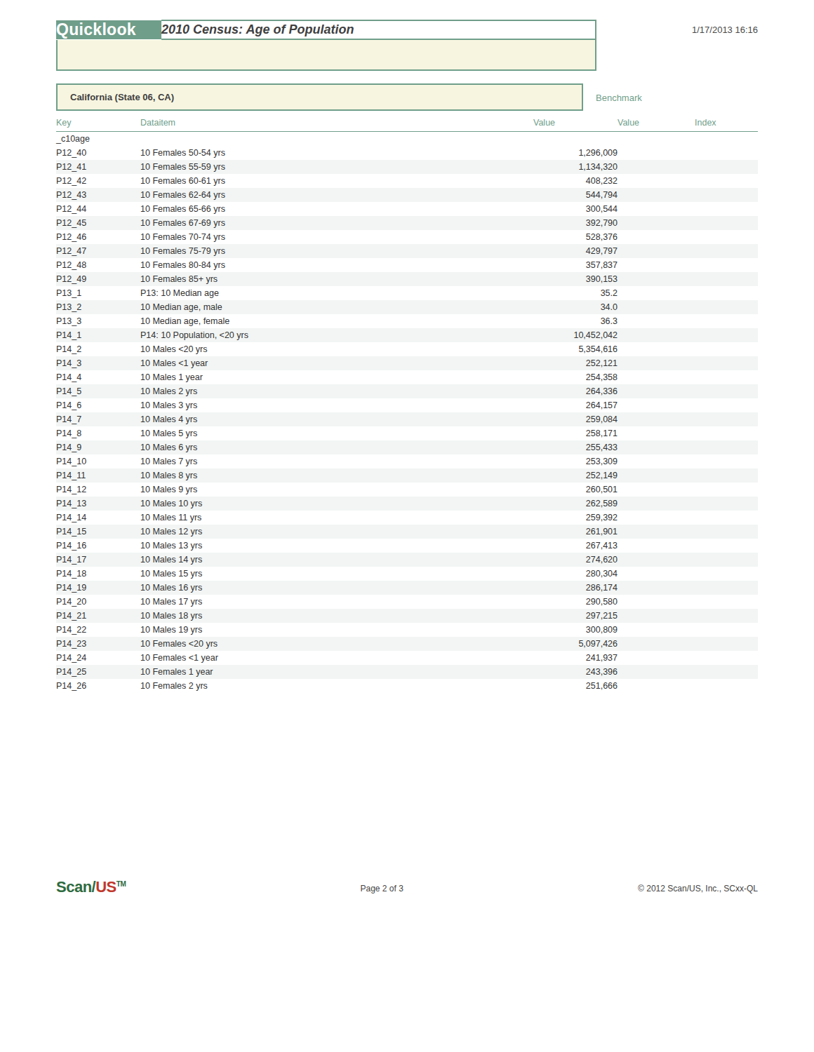| Quicklook | 2010 Census: Age of Population | 1/17/2013 16:16 |
| California (State 06, CA) | Benchmark |
| Key | Dataitem | Value | Value | Index |
| --- | --- | --- | --- | --- |
| _c10age |
| P12_40 | 10 Females 50-54 yrs | 1,296,009 | | |
| P12_41 | 10 Females 55-59 yrs | 1,134,320 | | |
| P12_42 | 10 Females 60-61 yrs | 408,232 | | |
| P12_43 | 10 Females 62-64 yrs | 544,794 | | |
| P12_44 | 10 Females 65-66 yrs | 300,544 | | |
| P12_45 | 10 Females 67-69 yrs | 392,790 | | |
| P12_46 | 10 Females 70-74 yrs | 528,376 | | |
| P12_47 | 10 Females 75-79 yrs | 429,797 | | |
| P12_48 | 10 Females 80-84 yrs | 357,837 | | |
| P12_49 | 10 Females 85+ yrs | 390,153 | | |
| P13_1 | P13: 10 Median age | 35.2 | | |
| P13_2 | 10 Median age, male | 34.0 | | |
| P13_3 | 10 Median age, female | 36.3 | | |
| P14_1 | P14: 10 Population, <20 yrs | 10,452,042 | | |
| P14_2 | 10 Males <20 yrs | 5,354,616 | | |
| P14_3 | 10 Males <1 year | 252,121 | | |
| P14_4 | 10 Males 1 year | 254,358 | | |
| P14_5 | 10 Males 2 yrs | 264,336 | | |
| P14_6 | 10 Males 3 yrs | 264,157 | | |
| P14_7 | 10 Males 4 yrs | 259,084 | | |
| P14_8 | 10 Males 5 yrs | 258,171 | | |
| P14_9 | 10 Males 6 yrs | 255,433 | | |
| P14_10 | 10 Males 7 yrs | 253,309 | | |
| P14_11 | 10 Males 8 yrs | 252,149 | | |
| P14_12 | 10 Males 9 yrs | 260,501 | | |
| P14_13 | 10 Males 10 yrs | 262,589 | | |
| P14_14 | 10 Males 11 yrs | 259,392 | | |
| P14_15 | 10 Males 12 yrs | 261,901 | | |
| P14_16 | 10 Males 13 yrs | 267,413 | | |
| P14_17 | 10 Males 14 yrs | 274,620 | | |
| P14_18 | 10 Males 15 yrs | 280,304 | | |
| P14_19 | 10 Males 16 yrs | 286,174 | | |
| P14_20 | 10 Males 17 yrs | 290,580 | | |
| P14_21 | 10 Males 18 yrs | 297,215 | | |
| P14_22 | 10 Males 19 yrs | 300,809 | | |
| P14_23 | 10 Females <20 yrs | 5,097,426 | | |
| P14_24 | 10 Females <1 year | 241,937 | | |
| P14_25 | 10 Females 1 year | 243,396 | | |
| P14_26 | 10 Females 2 yrs | 251,666 | | |
Scan/USTM
Page 2 of 3
© 2012 Scan/US, Inc., SCxx-QL